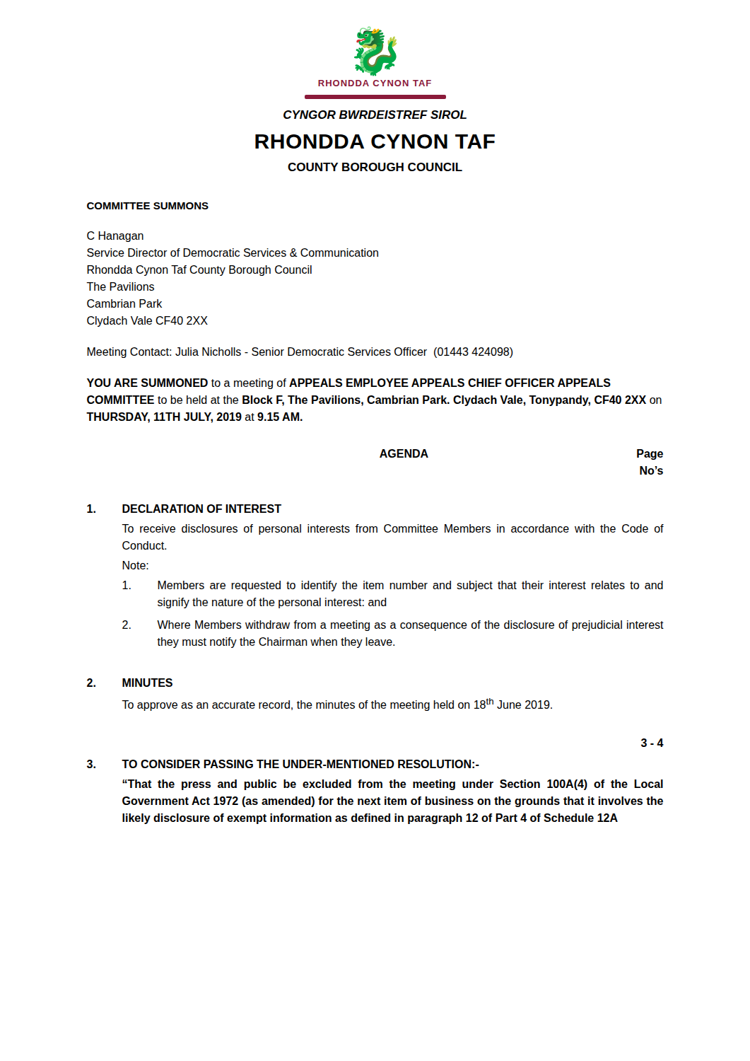🐉
RHONDDA CYNON TAF
CYNGOR BWRDEISTREF SIROL
RHONDDA CYNON TAF
COUNTY BOROUGH COUNCIL
COMMITTEE SUMMONS
C Hanagan
Service Director of Democratic Services & Communication
Rhondda Cynon Taf County Borough Council
The Pavilions
Cambrian Park
Clydach Vale CF40 2XX
Meeting Contact: Julia Nicholls - Senior Democratic Services Officer (01443 424098)
YOU ARE SUMMONED to a meeting of APPEALS EMPLOYEE APPEALS CHIEF OFFICER APPEALS COMMITTEE to be held at the Block F, The Pavilions, Cambrian Park. Clydach Vale, Tonypandy, CF40 2XX on THURSDAY, 11TH JULY, 2019 at 9.15 AM.
AGENDA
Page
No’s
1.
DECLARATION OF INTEREST
To receive disclosures of personal interests from Committee Members in accordance with the Code of Conduct.
Note:
1. Members are requested to identify the item number and subject that their interest relates to and signify the nature of the personal interest: and
2. Where Members withdraw from a meeting as a consequence of the disclosure of prejudicial interest they must notify the Chairman when they leave.
2.
MINUTES
To approve as an accurate record, the minutes of the meeting held on 18th June 2019.
3 - 4
3.
TO CONSIDER PASSING THE UNDER-MENTIONED RESOLUTION:-
“That the press and public be excluded from the meeting under Section 100A(4) of the Local Government Act 1972 (as amended) for the next item of business on the grounds that it involves the likely disclosure of exempt information as defined in paragraph 12 of Part 4 of Schedule 12A